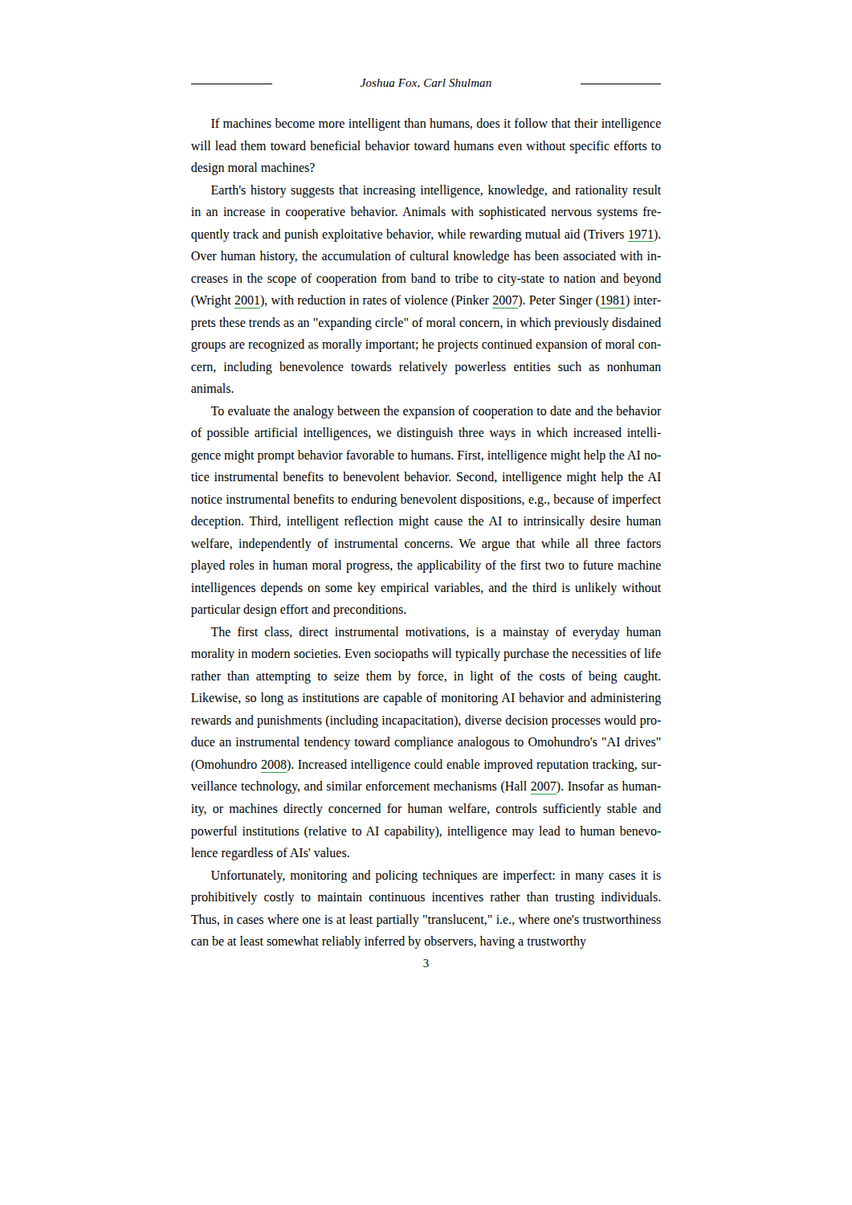Joshua Fox, Carl Shulman
If machines become more intelligent than humans, does it follow that their intelligence will lead them toward beneficial behavior toward humans even without specific efforts to design moral machines?
Earth's history suggests that increasing intelligence, knowledge, and rationality result in an increase in cooperative behavior. Animals with sophisticated nervous systems frequently track and punish exploitative behavior, while rewarding mutual aid (Trivers 1971). Over human history, the accumulation of cultural knowledge has been associated with increases in the scope of cooperation from band to tribe to city-state to nation and beyond (Wright 2001), with reduction in rates of violence (Pinker 2007). Peter Singer (1981) interprets these trends as an "expanding circle" of moral concern, in which previously disdained groups are recognized as morally important; he projects continued expansion of moral concern, including benevolence towards relatively powerless entities such as nonhuman animals.
To evaluate the analogy between the expansion of cooperation to date and the behavior of possible artificial intelligences, we distinguish three ways in which increased intelligence might prompt behavior favorable to humans. First, intelligence might help the AI notice instrumental benefits to benevolent behavior. Second, intelligence might help the AI notice instrumental benefits to enduring benevolent dispositions, e.g., because of imperfect deception. Third, intelligent reflection might cause the AI to intrinsically desire human welfare, independently of instrumental concerns. We argue that while all three factors played roles in human moral progress, the applicability of the first two to future machine intelligences depends on some key empirical variables, and the third is unlikely without particular design effort and preconditions.
The first class, direct instrumental motivations, is a mainstay of everyday human morality in modern societies. Even sociopaths will typically purchase the necessities of life rather than attempting to seize them by force, in light of the costs of being caught. Likewise, so long as institutions are capable of monitoring AI behavior and administering rewards and punishments (including incapacitation), diverse decision processes would produce an instrumental tendency toward compliance analogous to Omohundro's "AI drives" (Omohundro 2008). Increased intelligence could enable improved reputation tracking, surveillance technology, and similar enforcement mechanisms (Hall 2007). Insofar as humanity, or machines directly concerned for human welfare, controls sufficiently stable and powerful institutions (relative to AI capability), intelligence may lead to human benevolence regardless of AIs' values.
Unfortunately, monitoring and policing techniques are imperfect: in many cases it is prohibitively costly to maintain continuous incentives rather than trusting individuals. Thus, in cases where one is at least partially "translucent," i.e., where one's trustworthiness can be at least somewhat reliably inferred by observers, having a trustworthy
3